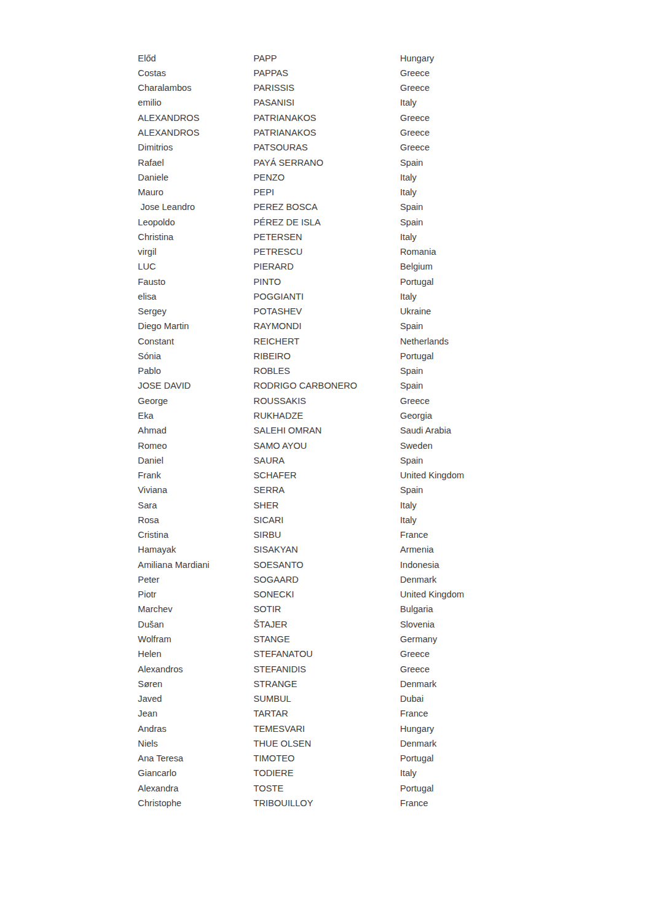| Előd | PAPP | Hungary |
| Costas | PAPPAS | Greece |
| Charalambos | PARISSIS | Greece |
| emilio | PASANISI | Italy |
| ALEXANDROS | PATRIANAKOS | Greece |
| ALEXANDROS | PATRIANAKOS | Greece |
| Dimitrios | PATSOURAS | Greece |
| Rafael | PAYÁ SERRANO | Spain |
| Daniele | PENZO | Italy |
| Mauro | PEPI | Italy |
| Jose Leandro | PEREZ BOSCA | Spain |
| Leopoldo | PÉREZ DE ISLA | Spain |
| Christina | PETERSEN | Italy |
| virgil | PETRESCU | Romania |
| LUC | PIERARD | Belgium |
| Fausto | PINTO | Portugal |
| elisa | POGGIANTI | Italy |
| Sergey | POTASHEV | Ukraine |
| Diego Martin | RAYMONDI | Spain |
| Constant | REICHERT | Netherlands |
| Sónia | RIBEIRO | Portugal |
| Pablo | ROBLES | Spain |
| JOSE DAVID | RODRIGO CARBONERO | Spain |
| George | ROUSSAKIS | Greece |
| Eka | RUKHADZE | Georgia |
| Ahmad | SALEHI OMRAN | Saudi Arabia |
| Romeo | SAMO AYOU | Sweden |
| Daniel | SAURA | Spain |
| Frank | SCHAFER | United Kingdom |
| Viviana | SERRA | Spain |
| Sara | SHER | Italy |
| Rosa | SICARI | Italy |
| Cristina | SIRBU | France |
| Hamayak | SISAKYAN | Armenia |
| Amiliana Mardiani | SOESANTO | Indonesia |
| Peter | SOGAARD | Denmark |
| Piotr | SONECKI | United Kingdom |
| Marchev | SOTIR | Bulgaria |
| Dušan | ŠTAJER | Slovenia |
| Wolfram | STANGE | Germany |
| Helen | STEFANATOU | Greece |
| Alexandros | STEFANIDIS | Greece |
| Søren | STRANGE | Denmark |
| Javed | SUMBUL | Dubai |
| Jean | TARTAR | France |
| Andras | TEMESVARI | Hungary |
| Niels | THUE OLSEN | Denmark |
| Ana Teresa | TIMOTEO | Portugal |
| Giancarlo | TODIERE | Italy |
| Alexandra | TOSTE | Portugal |
| Christophe | TRIBOUILLOY | France |